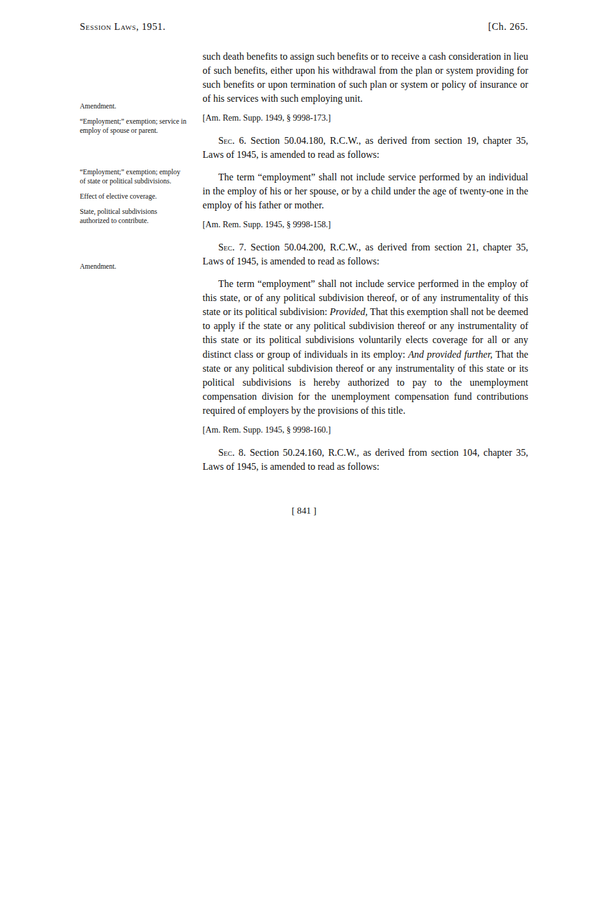Session Laws, 1951. [Ch. 265.
Amendment.
“Employment;” exemption; service in employ of spouse or parent.
“Employment;” exemption; employ of state or political subdivisions.
Effect of elective coverage.
State, political subdivisions authorized to contribute.
Amendment.
such death benefits to assign such benefits or to receive a cash consideration in lieu of such benefits, either upon his withdrawal from the plan or system providing for such benefits or upon termination of such plan or system or policy of insurance or of his services with such employing unit.
[Am. Rem. Supp. 1949, § 9998-173.]
Sec. 6. Section 50.04.180, R.C.W., as derived from section 19, chapter 35, Laws of 1945, is amended to read as follows:
The term “employment” shall not include service performed by an individual in the employ of his or her spouse, or by a child under the age of twenty-one in the employ of his father or mother.
[Am. Rem. Supp. 1945, § 9998-158.]
Sec. 7. Section 50.04.200, R.C.W., as derived from section 21, chapter 35, Laws of 1945, is amended to read as follows:
The term “employment” shall not include service performed in the employ of this state, or of any political subdivision thereof, or of any instrumentality of this state or its political subdivision: Provided, That this exemption shall not be deemed to apply if the state or any political subdivision thereof or any instrumentality of this state or its political subdivisions voluntarily elects coverage for all or any distinct class or group of individuals in its employ: And provided further, That the state or any political subdivision thereof or any instrumentality of this state or its political subdivisions is hereby authorized to pay to the unemployment compensation division for the unemployment compensation fund contributions required of employers by the provisions of this title.
[Am. Rem. Supp. 1945, § 9998-160.]
Sec. 8. Section 50.24.160, R.C.W., as derived from section 104, chapter 35, Laws of 1945, is amended to read as follows:
[ 841 ]